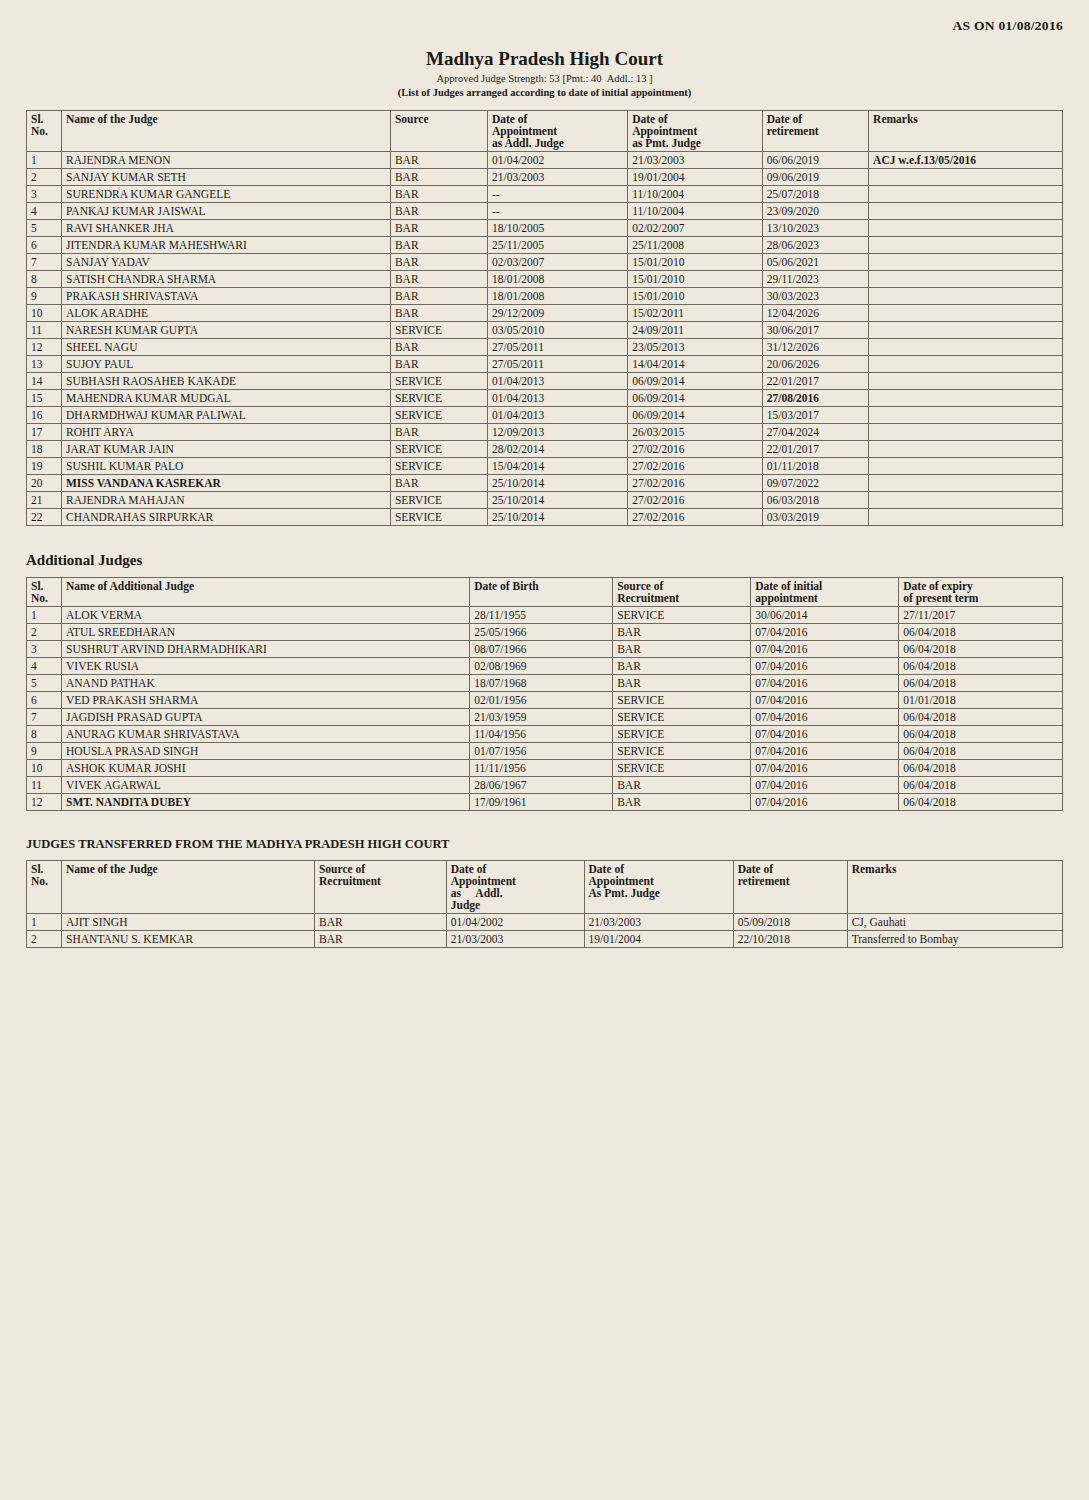AS ON 01/08/2016
Madhya Pradesh High Court
Approved Judge Strength: 53 [Pmt.: 40 Addl.: 13 ]
(List of Judges arranged according to date of initial appointment)
| Sl. No. | Name of the Judge | Source | Date of Appointment as Addl. Judge | Date of Appointment as Pmt. Judge | Date of retirement | Remarks |
| --- | --- | --- | --- | --- | --- | --- |
| 1 | RAJENDRA MENON | BAR | 01/04/2002 | 21/03/2003 | 06/06/2019 | ACJ w.e.f.13/05/2016 |
| 2 | SANJAY KUMAR SETH | BAR | 21/03/2003 | 19/01/2004 | 09/06/2019 | |
| 3 | SURENDRA KUMAR GANGELE | BAR | -- | 11/10/2004 | 25/07/2018 | |
| 4 | PANKAJ KUMAR JAISWAL | BAR | -- | 11/10/2004 | 23/09/2020 | |
| 5 | RAVI SHANKER JHA | BAR | 18/10/2005 | 02/02/2007 | 13/10/2023 | |
| 6 | JITENDRA KUMAR MAHESHWARI | BAR | 25/11/2005 | 25/11/2008 | 28/06/2023 | |
| 7 | SANJAY YADAV | BAR | 02/03/2007 | 15/01/2010 | 05/06/2021 | |
| 8 | SATISH CHANDRA SHARMA | BAR | 18/01/2008 | 15/01/2010 | 29/11/2023 | |
| 9 | PRAKASH SHRIVASTAVA | BAR | 18/01/2008 | 15/01/2010 | 30/03/2023 | |
| 10 | ALOK ARADHE | BAR | 29/12/2009 | 15/02/2011 | 12/04/2026 | |
| 11 | NARESH KUMAR GUPTA | SERVICE | 03/05/2010 | 24/09/2011 | 30/06/2017 | |
| 12 | SHEEL NAGU | BAR | 27/05/2011 | 23/05/2013 | 31/12/2026 | |
| 13 | SUJOY PAUL | BAR | 27/05/2011 | 14/04/2014 | 20/06/2026 | |
| 14 | SUBHASH RAOSAHEB KAKADE | SERVICE | 01/04/2013 | 06/09/2014 | 22/01/2017 | |
| 15 | MAHENDRA KUMAR MUDGAL | SERVICE | 01/04/2013 | 06/09/2014 | 27/08/2016 | |
| 16 | DHARMDHWAJ KUMAR PALIWAL | SERVICE | 01/04/2013 | 06/09/2014 | 15/03/2017 | |
| 17 | ROHIT ARYA | BAR | 12/09/2013 | 26/03/2015 | 27/04/2024 | |
| 18 | JARAT KUMAR JAIN | SERVICE | 28/02/2014 | 27/02/2016 | 22/01/2017 | |
| 19 | SUSHIL KUMAR PALO | SERVICE | 15/04/2014 | 27/02/2016 | 01/11/2018 | |
| 20 | MISS VANDANA KASREKAR | BAR | 25/10/2014 | 27/02/2016 | 09/07/2022 | |
| 21 | RAJENDRA MAHAJAN | SERVICE | 25/10/2014 | 27/02/2016 | 06/03/2018 | |
| 22 | CHANDRAHAS SIRPURKAR | SERVICE | 25/10/2014 | 27/02/2016 | 03/03/2019 | |
Additional Judges
| Sl. No. | Name of Additional Judge | Date of Birth | Source of Recruitment | Date of initial appointment | Date of expiry of present term |
| --- | --- | --- | --- | --- | --- |
| 1 | ALOK VERMA | 28/11/1955 | SERVICE | 30/06/2014 | 27/11/2017 |
| 2 | ATUL SREEDHARAN | 25/05/1966 | BAR | 07/04/2016 | 06/04/2018 |
| 3 | SUSHRUT ARVIND DHARMADHIKARI | 08/07/1966 | BAR | 07/04/2016 | 06/04/2018 |
| 4 | VIVEK RUSIA | 02/08/1969 | BAR | 07/04/2016 | 06/04/2018 |
| 5 | ANAND PATHAK | 18/07/1968 | BAR | 07/04/2016 | 06/04/2018 |
| 6 | VED PRAKASH SHARMA | 02/01/1956 | SERVICE | 07/04/2016 | 01/01/2018 |
| 7 | JAGDISH PRASAD GUPTA | 21/03/1959 | SERVICE | 07/04/2016 | 06/04/2018 |
| 8 | ANURAG KUMAR SHRIVASTAVA | 11/04/1956 | SERVICE | 07/04/2016 | 06/04/2018 |
| 9 | HOUSLA PRASAD SINGH | 01/07/1956 | SERVICE | 07/04/2016 | 06/04/2018 |
| 10 | ASHOK KUMAR JOSHI | 11/11/1956 | SERVICE | 07/04/2016 | 06/04/2018 |
| 11 | VIVEK AGARWAL | 28/06/1967 | BAR | 07/04/2016 | 06/04/2018 |
| 12 | SMT. NANDITA DUBEY | 17/09/1961 | BAR | 07/04/2016 | 06/04/2018 |
JUDGES TRANSFERRED FROM THE MADHYA PRADESH HIGH COURT
| Sl. No. | Name of the Judge | Source of Recruitment | Date of Appointment as Addl. Judge | Date of Appointment As Pmt. Judge | Date of retirement | Remarks |
| --- | --- | --- | --- | --- | --- | --- |
| 1 | AJIT SINGH | BAR | 01/04/2002 | 21/03/2003 | 05/09/2018 | CJ, Gauhati |
| 2 | SHANTANU S. KEMKAR | BAR | 21/03/2003 | 19/01/2004 | 22/10/2018 | Transferred to Bombay |